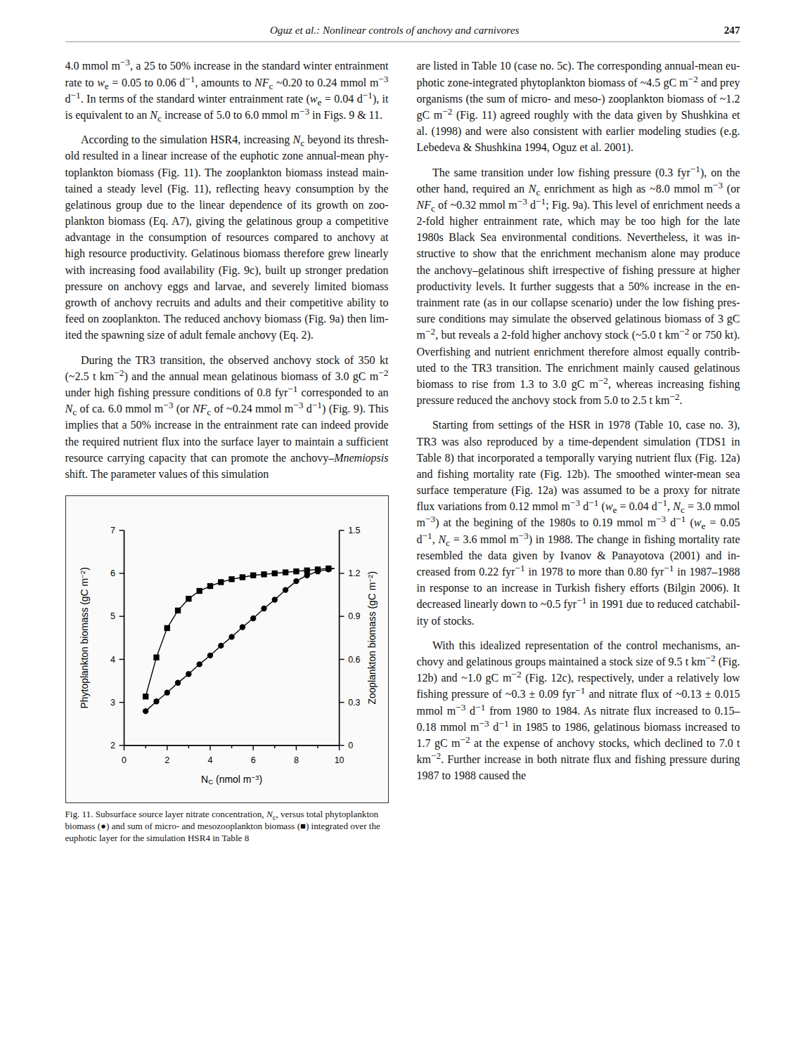Oguz et al.: Nonlinear controls of anchovy and carnivores 247
4.0 mmol m−3, a 25 to 50% increase in the standard winter entrainment rate to we = 0.05 to 0.06 d−1, amounts to NFc ~0.20 to 0.24 mmol m−3 d−1. In terms of the standard winter entrainment rate (we = 0.04 d−1), it is equivalent to an Nc increase of 5.0 to 6.0 mmol m−3 in Figs. 9 & 11.
According to the simulation HSR4, increasing Nc beyond its threshold resulted in a linear increase of the euphotic zone annual-mean phytoplankton biomass (Fig. 11). The zooplankton biomass instead maintained a steady level (Fig. 11), reflecting heavy consumption by the gelatinous group due to the linear dependence of its growth on zooplankton biomass (Eq. A7), giving the gelatinous group a competitive advantage in the consumption of resources compared to anchovy at high resource productivity. Gelatinous biomass therefore grew linearly with increasing food availability (Fig. 9c), built up stronger predation pressure on anchovy eggs and larvae, and severely limited biomass growth of anchovy recruits and adults and their competitive ability to feed on zooplankton. The reduced anchovy biomass (Fig. 9a) then limited the spawning size of adult female anchovy (Eq. 2).
During the TR3 transition, the observed anchovy stock of 350 kt (~2.5 t km−2) and the annual mean gelatinous biomass of 3.0 gC m−2 under high fishing pressure conditions of 0.8 fyr−1 corresponded to an Nc of ca. 6.0 mmol m−3 (or NFc of ~0.24 mmol m−3 d−1) (Fig. 9). This implies that a 50% increase in the entrainment rate can indeed provide the required nutrient flux into the surface layer to maintain a sufficient resource carrying capacity that can promote the anchovy–Mnemiopsis shift. The parameter values of this simulation
2 3 4 5 6 7 0 0.3 0.6 0.9 1.2 1.5 0 2 4 6 8 10 NC (nmol m−3) Phytoplankton biomass (gC m−2) Zooplankton biomass (gC m−2)
Fig. 11. Subsurface source layer nitrate concentration, Nc, versus total phytoplankton biomass (●) and sum of micro- and mesozooplankton biomass (■) integrated over the euphotic layer for the simulation HSR4 in Table 8
are listed in Table 10 (case no. 5c). The corresponding annual-mean euphotic zone-integrated phytoplankton biomass of ~4.5 gC m−2 and prey organisms (the sum of micro- and meso-) zooplankton biomass of ~1.2 gC m−2 (Fig. 11) agreed roughly with the data given by Shushkina et al. (1998) and were also consistent with earlier modeling studies (e.g. Lebedeva & Shushkina 1994, Oguz et al. 2001).
The same transition under low fishing pressure (0.3 fyr−1), on the other hand, required an Nc enrichment as high as ~8.0 mmol m−3 (or NFc of ~0.32 mmol m−3 d−1; Fig. 9a). This level of enrichment needs a 2-fold higher entrainment rate, which may be too high for the late 1980s Black Sea environmental conditions. Nevertheless, it was instructive to show that the enrichment mechanism alone may produce the anchovy–gelatinous shift irrespective of fishing pressure at higher productivity levels. It further suggests that a 50% increase in the entrainment rate (as in our collapse scenario) under the low fishing pressure conditions may simulate the observed gelatinous biomass of 3 gC m−2, but reveals a 2-fold higher anchovy stock (~5.0 t km−2 or 750 kt). Overfishing and nutrient enrichment therefore almost equally contributed to the TR3 transition. The enrichment mainly caused gelatinous biomass to rise from 1.3 to 3.0 gC m−2, whereas increasing fishing pressure reduced the anchovy stock from 5.0 to 2.5 t km−2.
Starting from settings of the HSR in 1978 (Table 10, case no. 3), TR3 was also reproduced by a time-dependent simulation (TDS1 in Table 8) that incorporated a temporally varying nutrient flux (Fig. 12a) and fishing mortality rate (Fig. 12b). The smoothed winter-mean sea surface temperature (Fig. 12a) was assumed to be a proxy for nitrate flux variations from 0.12 mmol m−3 d−1 (we = 0.04 d−1, Nc = 3.0 mmol m−3) at the begining of the 1980s to 0.19 mmol m−3 d−1 (we = 0.05 d−1, Nc = 3.6 mmol m−3) in 1988. The change in fishing mortality rate resembled the data given by Ivanov & Panayotova (2001) and increased from 0.22 fyr−1 in 1978 to more than 0.80 fyr−1 in 1987–1988 in response to an increase in Turkish fishery efforts (Bilgin 2006). It decreased linearly down to ~0.5 fyr−1 in 1991 due to reduced catchability of stocks.
With this idealized representation of the control mechanisms, anchovy and gelatinous groups maintained a stock size of 9.5 t km−2 (Fig. 12b) and ~1.0 gC m−2 (Fig. 12c), respectively, under a relatively low fishing pressure of ~0.3 ± 0.09 fyr−1 and nitrate flux of ~0.13 ± 0.015 mmol m−3 d−1 from 1980 to 1984. As nitrate flux increased to 0.15–0.18 mmol m−3 d−1 in 1985 to 1986, gelatinous biomass increased to 1.7 gC m−2 at the expense of anchovy stocks, which declined to 7.0 t km−2. Further increase in both nitrate flux and fishing pressure during 1987 to 1988 caused the